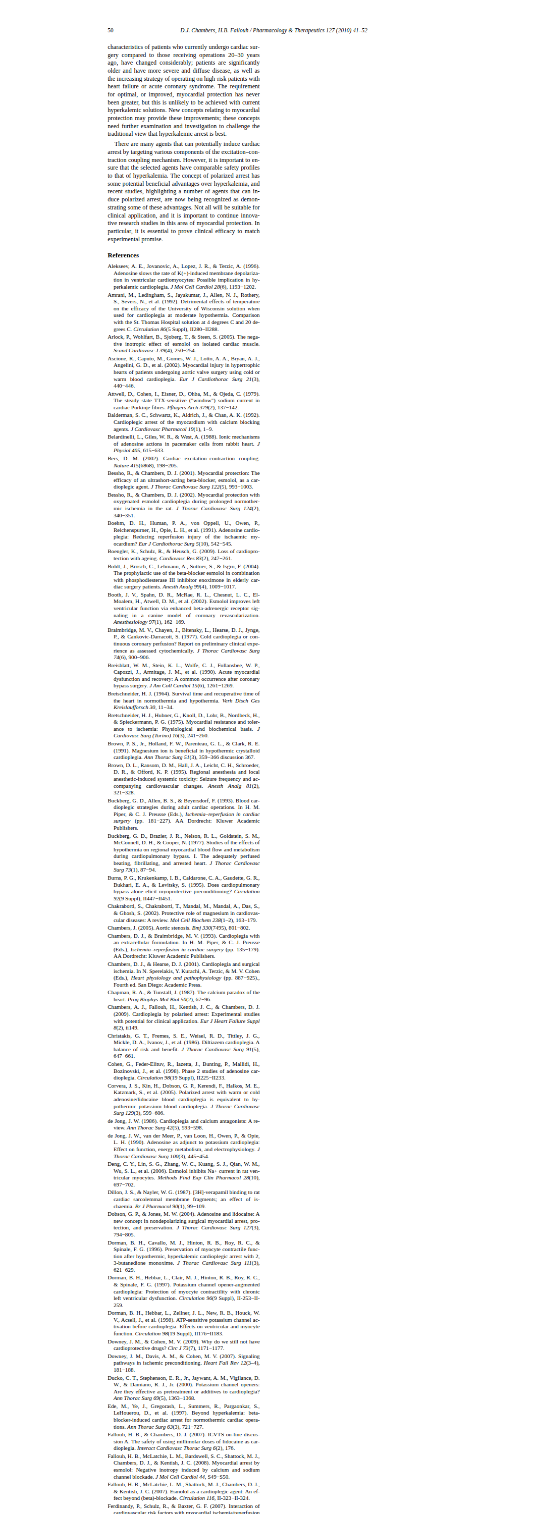50 D.J. Chambers, H.B. Fallouh / Pharmacology & Therapeutics 127 (2010) 41–52
characteristics of patients who currently undergo cardiac surgery compared to those receiving operations 20–30 years ago, have changed considerably; patients are significantly older and have more severe and diffuse disease, as well as the increasing strategy of operating on high-risk patients with heart failure or acute coronary syndrome. The requirement for optimal, or improved, myocardial protection has never been greater, but this is unlikely to be achieved with current hyperkalemic solutions. New concepts relating to myocardial protection may provide these improvements; these concepts need further examination and investigation to challenge the traditional view that hyperkalemic arrest is best.
There are many agents that can potentially induce cardiac arrest by targeting various components of the excitation–contraction coupling mechanism. However, it is important to ensure that the selected agents have comparable safety profiles to that of hyperkalemia. The concept of polarized arrest has some potential beneficial advantages over hyperkalemia, and recent studies, highlighting a number of agents that can induce polarized arrest, are now being recognized as demonstrating some of these advantages. Not all will be suitable for clinical application, and it is important to continue innovative research studies in this area of myocardial protection. In particular, it is essential to prove clinical efficacy to match experimental promise.
References
Alekseev, A. E., Jovanovic, A., Lopez, J. R., & Terzic, A. (1996). Adenosine slows the rate of K(+)-induced membrane depolarization in ventricular cardiomyocytes: Possible implication in hyperkalemic cardioplegia. J Mol Cell Cardiol 28(6), 1193−1202.
Amrani, M., Ledingham, S., Jayakumar, J., Allen, N. J., Rothery, S., Severs, N., et al. (1992). Detrimental effects of temperature on the efficacy of the University of Wisconsin solution when used for cardioplegia at moderate hypothermia. Comparison with the St. Thomas Hospital solution at 4 degrees C and 20 degrees C. Circulation 86(5 Suppl), II280−II288.
Arlock, P., Wohlfart, B., Sjoberg, T., & Steen, S. (2005). The negative inotropic effect of esmolol on isolated cardiac muscle. Scand Cardiovasc J 39(4), 250−254.
Ascione, R., Caputo, M., Gomes, W. J., Lotto, A. A., Bryan, A. J., Angelini, G. D., et al. (2002). Myocardial injury in hypertrophic hearts of patients undergoing aortic valve surgery using cold or warm blood cardioplegia. Eur J Cardiothorac Surg 21(3), 440−446.
Attwell, D., Cohen, I., Eisner, D., Ohba, M., & Ojeda, C. (1979). The steady state TTX-sensitive ("window") sodium current in cardiac Purkinje fibres. Pflugers Arch 379(2), 137−142.
Balderman, S. C., Schwartz, K., Aldrich, J., & Chan, A. K. (1992). Cardioplegic arrest of the myocardium with calcium blocking agents. J Cardiovasc Pharmacol 19(1), 1−9.
Belardinelli, L., Giles, W. R., & West, A. (1988). Ionic mechanisms of adenosine actions in pacemaker cells from rabbit heart. J Physiol 405, 615−633.
Bers, D. M. (2002). Cardiac excitation–contraction coupling. Nature 415(6868), 198−205.
Bessho, R., & Chambers, D. J. (2001). Myocardial protection: The efficacy of an ultrashort-acting beta-blocker, esmolol, as a cardioplegic agent. J Thorac Cardiovasc Surg 122(5), 993−1003.
Bessho, R., & Chambers, D. J. (2002). Myocardial protection with oxygenated esmolol cardioplegia during prolonged normothermic ischemia in the rat. J Thorac Cardiovasc Surg 124(2), 340−351.
Boehm, D. H., Human, P. A., von Oppell, U., Owen, P., Reichenspurner, H., Opie, L. H., et al. (1991). Adenosine cardioplegia: Reducing reperfusion injury of the ischaemic myocardium? Eur J Cardiothorac Surg 5(10), 542−545.
Boengler, K., Schulz, R., & Heusch, G. (2009). Loss of cardioprotection with ageing. Cardiovasc Res 83(2), 247−261.
Boldt, J., Brosch, C., Lehmann, A., Suttner, S., & Isgro, F. (2004). The prophylactic use of the beta-blocker esmolol in combination with phosphodiesterase III inhibitor enoximone in elderly cardiac surgery patients. Anesth Analg 99(4), 1009−1017.
Booth, J. V., Spahn, D. R., McRae, R. L., Chesnut, L. C., El-Moalem, H., Atwell, D. M., et al. (2002). Esmolol improves left ventricular function via enhanced beta-adrenergic receptor signaling in a canine model of coronary revascularization. Anesthesiology 97(1), 162−169.
Braimbridge, M. V., Chayen, J., Bitensky, L., Hearse, D. J., Jynge, P., & Cankovic-Darracott, S. (1977). Cold cardioplegia or continuous coronary perfusion? Report on preliminary clinical experience as assessed cytochemically. J Thorac Cardiovasc Surg 74(6), 900−906.
Breisblatt, W. M., Stein, K. L., Wolfe, C. J., Follansbee, W. P., Capozzi, J., Armitage, J. M., et al. (1990). Acute myocardial dysfunction and recovery: A common occurrence after coronary bypass surgery. J Am Coll Cardiol 15(6), 1261−1269.
Bretschneider, H. J. (1964). Survival time and recuperative time of the heart in normothermia and hypothermia. Verh Dtsch Ges Kreislaufforsch 30, 11−34.
Bretschneider, H. J., Hubner, G., Knoll, D., Lohr, B., Nordbeck, H., & Spieckermann, P. G. (1975). Myocardial resistance and tolerance to ischemia: Physiological and biochemical basis. J Cardiovasc Surg (Torino) 16(3), 241−260.
Brown, P. S., Jr., Holland, F. W., Parenteau, G. L., & Clark, R. E. (1991). Magnesium ion is beneficial in hypothermic crystalloid cardioplegia. Ann Thorac Surg 51(3), 359−366 discussion 367.
Brown, D. L., Ransom, D. M., Hall, J. A., Leicht, C. H., Schroeder, D. R., & Offord, K. P. (1995). Regional anesthesia and local anesthetic-induced systemic toxicity: Seizure frequency and accompanying cardiovascular changes. Anesth Analg 81(2), 321−328.
Buckberg, G. D., Allen, B. S., & Beyersdorf, F. (1993). Blood cardioplegic strategies during adult cardiac operations. In H. M. Piper, & C. J. Preusse (Eds.), Ischemia–reperfusion in cardiac surgery (pp. 181−227). AA Dordrecht: Kluwer Academic Publishers.
Buckberg, G. D., Brazier, J. R., Nelson, R. L., Goldstein, S. M., McConnell, D. H., & Cooper, N. (1977). Studies of the effects of hypothermia on regional myocardial blood flow and metabolism during cardiopulmonary bypass. I. The adequately perfused beating, fibrillating, and arrested heart. J Thorac Cardiovasc Surg 73(1), 87−94.
Burns, P. G., Krukenkamp, I. B., Caldarone, C. A., Gaudette, G. R., Bukhari, E. A., & Levitsky, S. (1995). Does cardiopulmonary bypass alone elicit myoprotective preconditioning? Circulation 92(9 Suppl), II447−II451.
Chakraborti, S., Chakraborti, T., Mandal, M., Mandal, A., Das, S., & Ghosh, S. (2002). Protective role of magnesium in cardiovascular diseases: A review. Mol Cell Biochem 238(1–2), 163−179.
Chambers, J. (2005). Aortic stenosis. Bmj 330(7495), 801−802.
Chambers, D. J., & Braimbridge, M. V. (1993). Cardioplegia with an extracellular formulation. In H. M. Piper, & C. J. Preusse (Eds.), Ischemia–reperfusion in cardiac surgery (pp. 135−179). AA Dordrecht: Kluwer Academic Publishers.
Chambers, D. J., & Hearse, D. J. (2001). Cardioplegia and surgical ischemia. In N. Sperelakis, Y. Kurachi, A. Terzic, & M. V. Cohen (Eds.), Heart physiology and pathophysiology (pp. 887−925)., Fourth ed. San Diego: Academic Press.
Chapman, R. A., & Tunstall, J. (1987). The calcium paradox of the heart. Prog Biophys Mol Biol 50(2), 67−96.
Chambers, A. J., Fallouh, H., Kentish, J. C., & Chambers, D. J. (2009). Cardioplegia by polarised arrest: Experimental studies with potential for clinical application. Eur J Heart Failure Suppl 8(2), ii149.
Christakis, G. T., Fremes, S. E., Weisel, R. D., Tittley, J. G., Mickle, D. A., Ivanov, J., et al. (1986). Diltiazem cardioplegia. A balance of risk and benefit. J Thorac Cardiovasc Surg 91(5), 647−661.
Cohen, G., Feder-Elituv, R., Iazetta, J., Bunting, P., Mallidi, H., Bozinovski, J., et al. (1998). Phase 2 studies of adenosine cardioplegia. Circulation 98(19 Suppl), II225−II233.
Corvera, J. S., Kin, H., Dobson, G. P., Kerendi, F., Halkos, M. E., Katzmark, S., et al. (2005). Polarized arrest with warm or cold adenosine/lidocaine blood cardioplegia is equivalent to hypothermic potassium blood cardioplegia. J Thorac Cardiovasc Surg 129(3), 599−606.
de Jong, J. W. (1986). Cardioplegia and calcium antagonists: A review. Ann Thorac Surg 42(5), 593−598.
de Jong, J. W., van der Meer, P., van Loon, H., Owen, P., & Opie, L. H. (1990). Adenosine as adjunct to potassium cardioplegia: Effect on function, energy metabolism, and electrophysiology. J Thorac Cardiovasc Surg 100(3), 445−454.
Deng, C. Y., Lin, S. G., Zhang, W. C., Kuang, S. J., Qian, W. M., Wu, S. L., et al. (2006). Esmolol inhibits Na+ current in rat ventricular myocytes. Methods Find Exp Clin Pharmacol 28(10), 697−702.
Dillon, J. S., & Nayler, W. G. (1987). [3H]-verapamil binding to rat cardiac sarcolemmal membrane fragments; an effect of ischaemia. Br J Pharmacol 90(1), 99−109.
Dobson, G. P., & Jones, M. W. (2004). Adenosine and lidocaine: A new concept in nondepolarizing surgical myocardial arrest, protection, and preservation. J Thorac Cardiovasc Surg 127(3), 794−805.
Dorman, B. H., Cavallo, M. J., Hinton, R. B., Roy, R. C., & Spinale, F. G. (1996). Preservation of myocyte contractile function after hypothermic, hyperkalemic cardioplegic arrest with 2, 3-butanedione monoxime. J Thorac Cardiovasc Surg 111(3), 621−629.
Dorman, B. H., Hebbar, L., Clair, M. J., Hinton, R. B., Roy, R. C., & Spinale, F. G. (1997). Potassium channel opener-augmented cardioplegia: Protection of myocyte contractility with chronic left ventricular dysfunction. Circulation 96(9 Suppl), II-253−II-259.
Dorman, B. H., Hebbar, L., Zellner, J. L., New, R. B., Houck, W. V., Acsell, J., et al. (1998). ATP-sensitive potassium channel activation before cardioplegia. Effects on ventricular and myocyte function. Circulation 98(19 Suppl), II176−II183.
Downey, J. M., & Cohen, M. V. (2009). Why do we still not have cardioprotective drugs? Circ J 73(7), 1171−1177.
Downey, J. M., Davis, A. M., & Cohen, M. V. (2007). Signaling pathways in ischemic preconditioning. Heart Fail Rev 12(3–4), 181−188.
Ducko, C. T., Stephenson, E. R., Jr., Jaywant, A. M., Vigilance, D. W., & Damiano, R. J., Jr. (2000). Potassium channel openers: Are they effective as pretreatment or additives to cardioplegia? Ann Thorac Surg 69(5), 1363−1368.
Ede, M., Ye, J., Gregorash, L., Summers, R., Pargaonkar, S., LeHouerou, D., et al. (1997). Beyond hyperkalemia: beta-blocker-induced cardiac arrest for normothermic cardiac operations. Ann Thorac Surg 63(3), 721−727.
Fallouh, H. B., & Chambers, D. J. (2007). ICVTS on-line discussion A. The safety of using millimolar doses of lidocaine as cardioplegia. Interact Cardiovasc Thorac Surg 6(2), 176.
Fallouh, H. B., McLatchie, L. M., Bardswell, S. C., Shattock, M. J., Chambers, D. J., & Kentish, J. C. (2008). Myocardial arrest by esmolol: Negative inotropy induced by calcium and sodium channel blockade. J Mol Cell Cardiol 44, S49−S50.
Fallouh, H. B., McLatchie, L. M., Shattock, M. J., Chambers, D. J., & Kentish, J. C. (2007). Esmolol as a cardioplegic agent: An effect beyond (beta)-blockade. Circulation 116, II-323−II-324.
Ferdinandy, P., Schulz, R., & Baxter, G. F. (2007). Interaction of cardiovascular risk factors with myocardial ischemia/reperfusion injury, preconditioning, and postconditioning. Pharmacol Rev 59(4), 418−458.